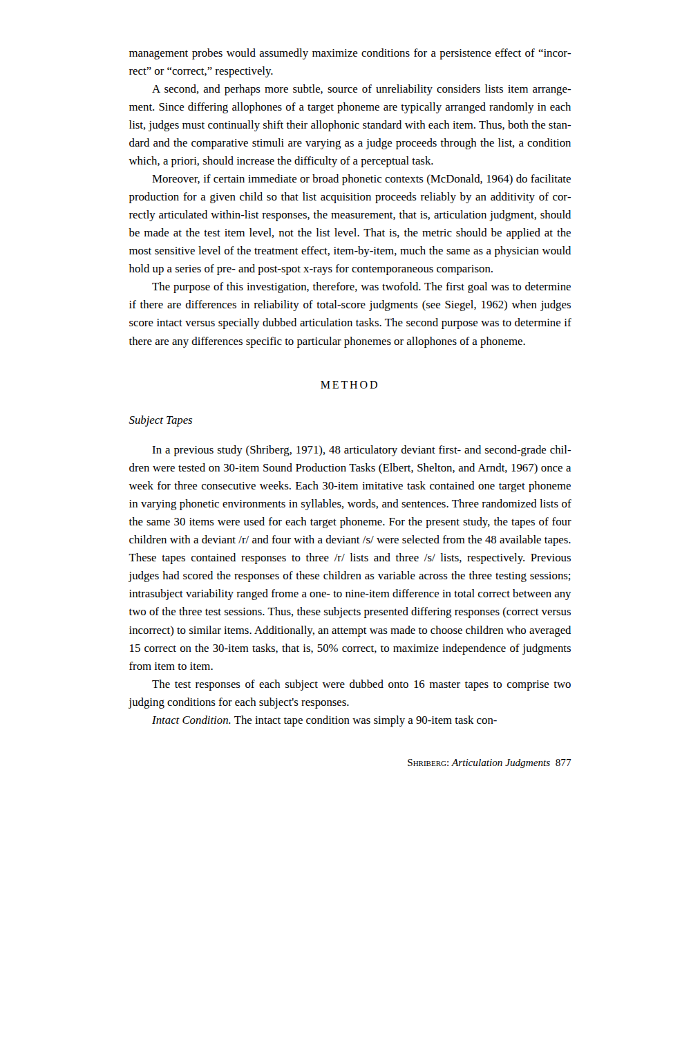management probes would assumedly maximize conditions for a persistence effect of “incorrect” or “correct,” respectively.
A second, and perhaps more subtle, source of unreliability considers lists item arrangement. Since differing allophones of a target phoneme are typically arranged randomly in each list, judges must continually shift their allophonic standard with each item. Thus, both the standard and the comparative stimuli are varying as a judge proceeds through the list, a condition which, a priori, should increase the difficulty of a perceptual task.
Moreover, if certain immediate or broad phonetic contexts (McDonald, 1964) do facilitate production for a given child so that list acquisition proceeds reliably by an additivity of correctly articulated within-list responses, the measurement, that is, articulation judgment, should be made at the test item level, not the list level. That is, the metric should be applied at the most sensitive level of the treatment effect, item-by-item, much the same as a physician would hold up a series of pre- and post-spot x-rays for contemporaneous comparison.
The purpose of this investigation, therefore, was twofold. The first goal was to determine if there are differences in reliability of total-score judgments (see Siegel, 1962) when judges score intact versus specially dubbed articulation tasks. The second purpose was to determine if there are any differences specific to particular phonemes or allophones of a phoneme.
METHOD
Subject Tapes
In a previous study (Shriberg, 1971), 48 articulatory deviant first- and second-grade children were tested on 30-item Sound Production Tasks (Elbert, Shelton, and Arndt, 1967) once a week for three consecutive weeks. Each 30-item imitative task contained one target phoneme in varying phonetic environments in syllables, words, and sentences. Three randomized lists of the same 30 items were used for each target phoneme. For the present study, the tapes of four children with a deviant /r/ and four with a deviant /s/ were selected from the 48 available tapes. These tapes contained responses to three /r/ lists and three /s/ lists, respectively. Previous judges had scored the responses of these children as variable across the three testing sessions; intrasubject variability ranged frome a one- to nine-item difference in total correct between any two of the three test sessions. Thus, these subjects presented differing responses (correct versus incorrect) to similar items. Additionally, an attempt was made to choose children who averaged 15 correct on the 30-item tasks, that is, 50% correct, to maximize independence of judgments from item to item.
The test responses of each subject were dubbed onto 16 master tapes to comprise two judging conditions for each subject's responses.
Intact Condition. The intact tape condition was simply a 90-item task con-
Shriberg: Articulation Judgments 877